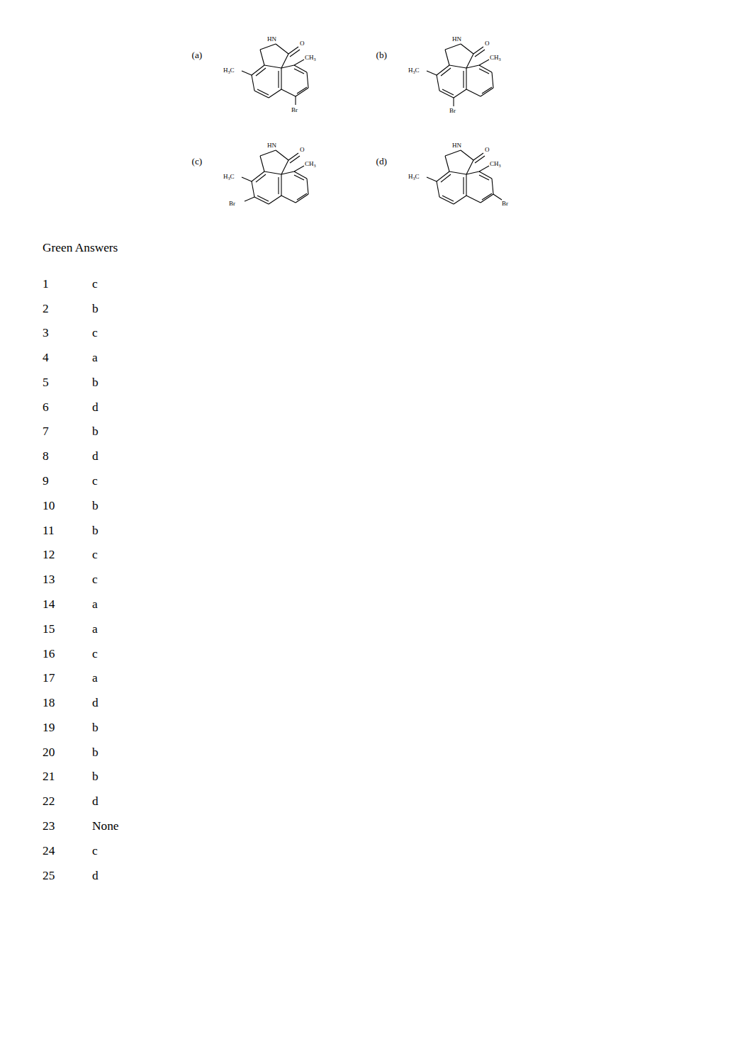(a) HN O H3C CH3 Br
(b) HN O H3C CH3 Br
(c) HN O H3C CH3 Br
(d) HN O H3C CH3 Br
Green Answers
| 1 | c |
| 2 | b |
| 3 | c |
| 4 | a |
| 5 | b |
| 6 | d |
| 7 | b |
| 8 | d |
| 9 | c |
| 10 | b |
| 11 | b |
| 12 | c |
| 13 | c |
| 14 | a |
| 15 | a |
| 16 | c |
| 17 | a |
| 18 | d |
| 19 | b |
| 20 | b |
| 21 | b |
| 22 | d |
| 23 | None |
| 24 | c |
| 25 | d |